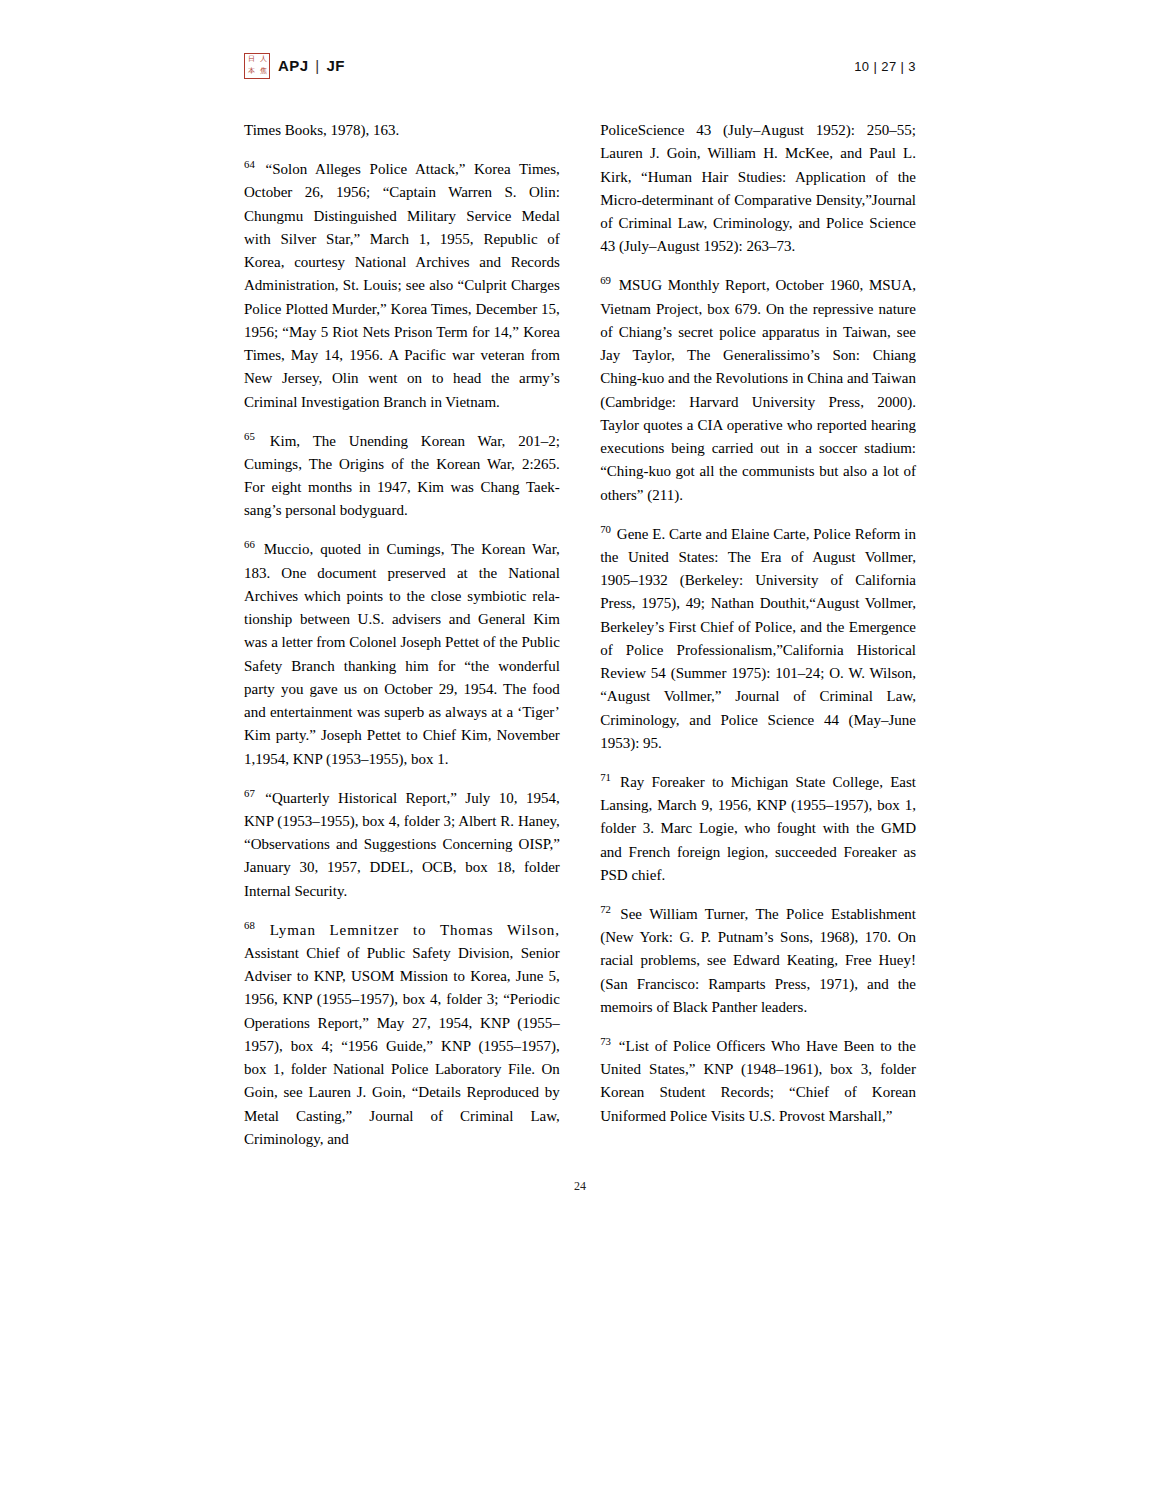日人 本焦
APJ | JF
10 | 27 | 3
Times Books, 1978), 163.
64 “Solon Alleges Police Attack,” Korea Times, October 26, 1956; “Captain Warren S. Olin: Chungmu Distinguished Military Service Medal with Silver Star,” March 1, 1955, Republic of Korea, courtesy National Archives and Records Administration, St. Louis; see also “Culprit Charges Police Plotted Murder,” Korea Times, December 15, 1956; “May 5 Riot Nets Prison Term for 14,” Korea Times, May 14, 1956. A Pacific war veteran from New Jersey, Olin went on to head the army’s Criminal Investigation Branch in Vietnam.
65 Kim, The Unending Korean War, 201–2; Cumings, The Origins of the Korean War, 2:265. For eight months in 1947, Kim was Chang Taek-sang’s personal bodyguard.
66 Muccio, quoted in Cumings, The Korean War, 183. One document preserved at the National Archives which points to the close symbiotic relationship between U.S. advisers and General Kim was a letter from Colonel Joseph Pettet of the Public Safety Branch thanking him for “the wonderful party you gave us on October 29, 1954. The food and entertainment was superb as always at a ‘Tiger’ Kim party.” Joseph Pettet to Chief Kim, November 1,1954, KNP (1953–1955), box 1.
67 “Quarterly Historical Report,” July 10, 1954, KNP (1953–1955), box 4, folder 3; Albert R. Haney, “Observations and Suggestions Concerning OISP,” January 30, 1957, DDEL, OCB, box 18, folder Internal Security.
68 Lyman Lemnitzer to Thomas Wilson, Assistant Chief of Public Safety Division, Senior Adviser to KNP, USOM Mission to Korea, June 5, 1956, KNP (1955–1957), box 4, folder 3; “Periodic Operations Report,” May 27, 1954, KNP (1955–1957), box 4; “1956 Guide,” KNP (1955–1957), box 1, folder National Police Laboratory File. On Goin, see Lauren J. Goin, “Details Reproduced by Metal Casting,” Journal of Criminal Law, Criminology, and
PoliceScience 43 (July–August 1952): 250–55; Lauren J. Goin, William H. McKee, and Paul L. Kirk, “Human Hair Studies: Application of the Micro-determinant of Comparative Density,”Journal of Criminal Law, Criminology, and Police Science 43 (July–August 1952): 263–73.
69 MSUG Monthly Report, October 1960, MSUA, Vietnam Project, box 679. On the repressive nature of Chiang’s secret police apparatus in Taiwan, see Jay Taylor, The Generalissimo’s Son: Chiang Ching-kuo and the Revolutions in China and Taiwan (Cambridge: Harvard University Press, 2000). Taylor quotes a CIA operative who reported hearing executions being carried out in a soccer stadium: “Ching-kuo got all the communists but also a lot of others” (211).
70 Gene E. Carte and Elaine Carte, Police Reform in the United States: The Era of August Vollmer, 1905–1932 (Berkeley: University of California Press, 1975), 49; Nathan Douthit,“August Vollmer, Berkeley’s First Chief of Police, and the Emergence of Police Professionalism,”California Historical Review 54 (Summer 1975): 101–24; O. W. Wilson, “August Vollmer,” Journal of Criminal Law, Criminology, and Police Science 44 (May–June 1953): 95.
71 Ray Foreaker to Michigan State College, East Lansing, March 9, 1956, KNP (1955–1957), box 1, folder 3. Marc Logie, who fought with the GMD and French foreign legion, succeeded Foreaker as PSD chief.
72 See William Turner, The Police Establishment (New York: G. P. Putnam’s Sons, 1968), 170. On racial problems, see Edward Keating, Free Huey! (San Francisco: Ramparts Press, 1971), and the memoirs of Black Panther leaders.
73 “List of Police Officers Who Have Been to the United States,” KNP (1948–1961), box 3, folder Korean Student Records; “Chief of Korean Uniformed Police Visits U.S. Provost Marshall,”
24